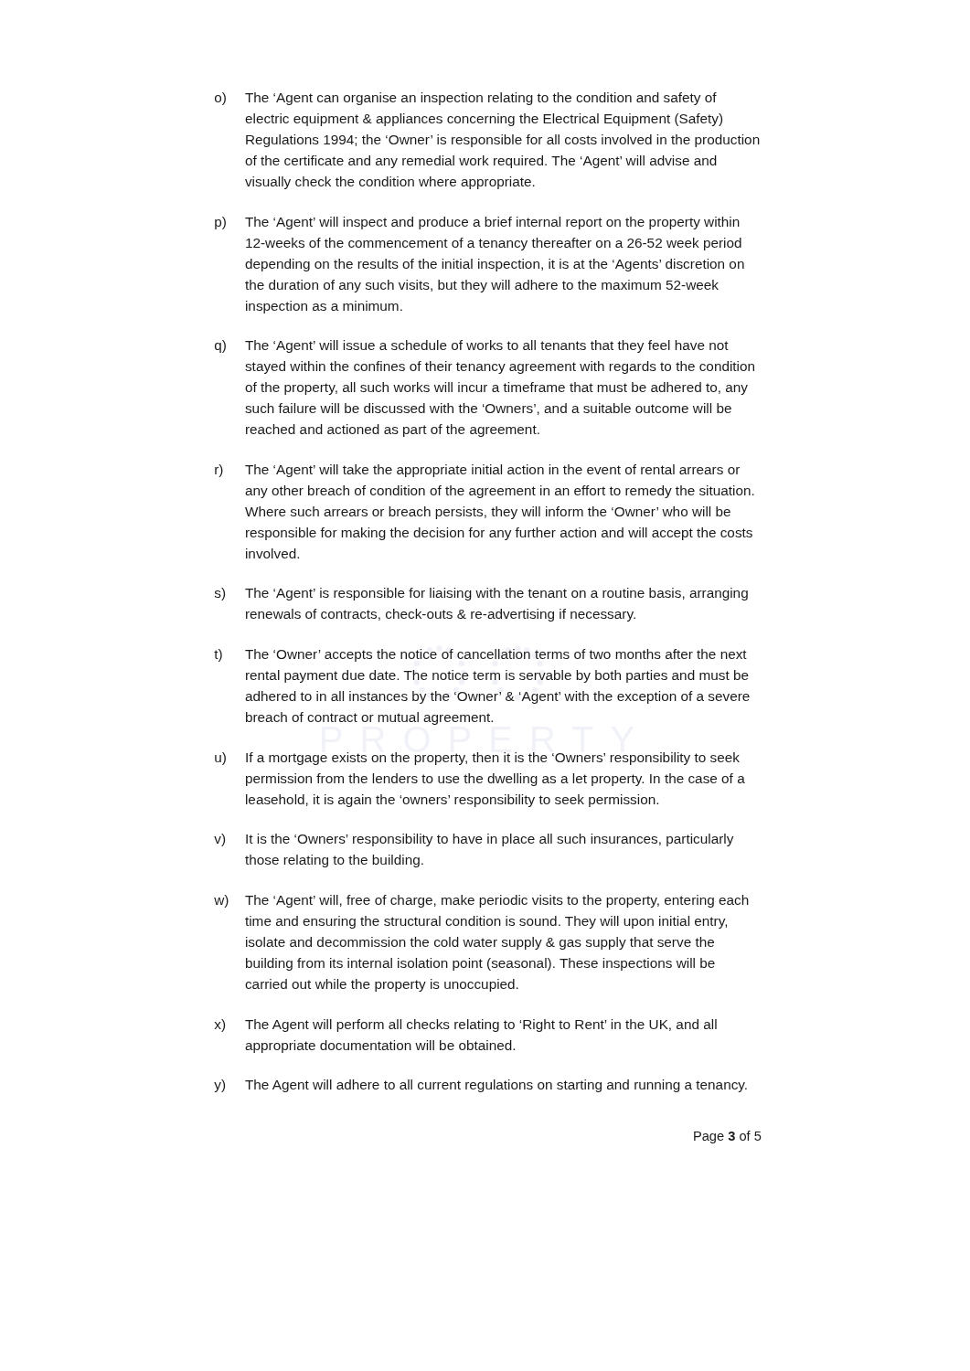◌◌ PROPERTY
o) The ‘Agent can organise an inspection relating to the condition and safety of electric equipment & appliances concerning the Electrical Equipment (Safety) Regulations 1994; the ‘Owner’ is responsible for all costs involved in the production of the certificate and any remedial work required. The ‘Agent’ will advise and visually check the condition where appropriate.
p) The ‘Agent’ will inspect and produce a brief internal report on the property within 12-weeks of the commencement of a tenancy thereafter on a 26-52 week period depending on the results of the initial inspection, it is at the ‘Agents’ discretion on the duration of any such visits, but they will adhere to the maximum 52-week inspection as a minimum.
q) The ‘Agent’ will issue a schedule of works to all tenants that they feel have not stayed within the confines of their tenancy agreement with regards to the condition of the property, all such works will incur a timeframe that must be adhered to, any such failure will be discussed with the ‘Owners’, and a suitable outcome will be reached and actioned as part of the agreement.
r) The ‘Agent’ will take the appropriate initial action in the event of rental arrears or any other breach of condition of the agreement in an effort to remedy the situation. Where such arrears or breach persists, they will inform the ‘Owner’ who will be responsible for making the decision for any further action and will accept the costs involved.
s) The ‘Agent’ is responsible for liaising with the tenant on a routine basis, arranging renewals of contracts, check-outs & re-advertising if necessary.
t) The ‘Owner’ accepts the notice of cancellation terms of two months after the next rental payment due date. The notice term is servable by both parties and must be adhered to in all instances by the ‘Owner’ & ‘Agent’ with the exception of a severe breach of contract or mutual agreement.
u) If a mortgage exists on the property, then it is the ‘Owners’ responsibility to seek permission from the lenders to use the dwelling as a let property. In the case of a leasehold, it is again the ‘owners’ responsibility to seek permission.
v) It is the ‘Owners’ responsibility to have in place all such insurances, particularly those relating to the building.
w) The ‘Agent’ will, free of charge, make periodic visits to the property, entering each time and ensuring the structural condition is sound. They will upon initial entry, isolate and decommission the cold water supply & gas supply that serve the building from its internal isolation point (seasonal). These inspections will be carried out while the property is unoccupied.
x) The Agent will perform all checks relating to ‘Right to Rent’ in the UK, and all appropriate documentation will be obtained.
y) The Agent will adhere to all current regulations on starting and running a tenancy.
Page 3 of 5